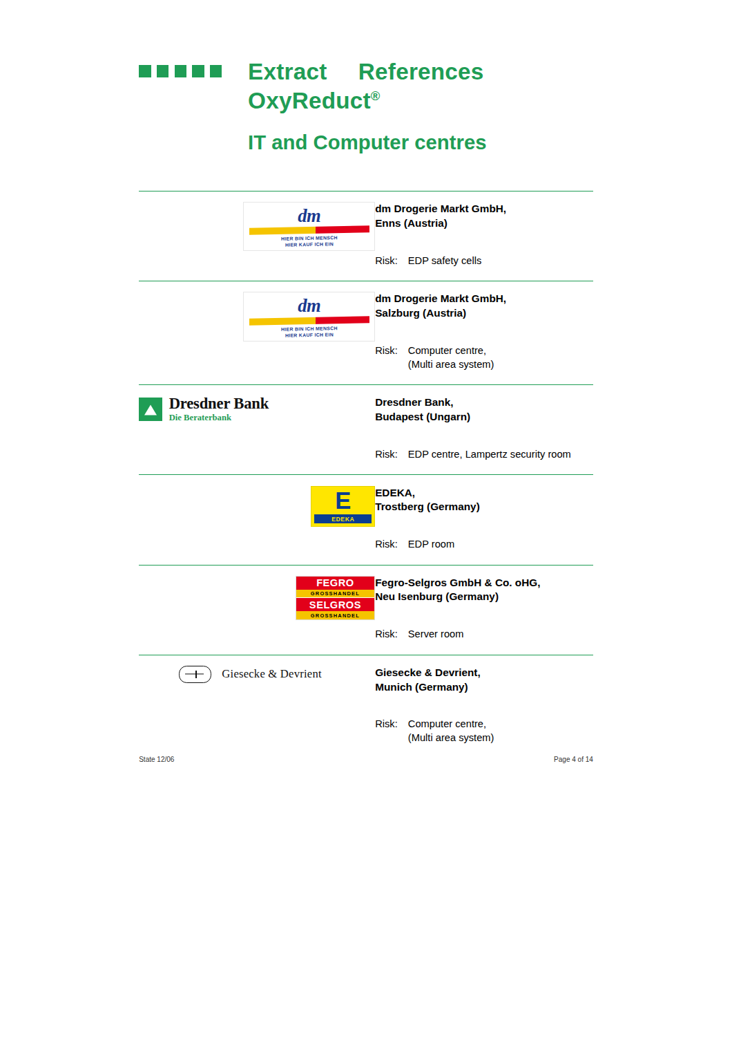Extract References OxyReduct®
IT and Computer centres
| dm HIER BIN ICH MENSCH HIER KAUF ICH EIN | dm Drogerie Markt GmbH, Enns (Austria) Risk: EDP safety cells |
| dm HIER BIN ICH MENSCH HIER KAUF ICH EIN | dm Drogerie Markt GmbH, Salzburg (Austria) Risk: Computer centre, (Multi area system) |
| Dresdner Bank Die Beraterbank | Dresdner Bank, Budapest (Ungarn) Risk: EDP centre, Lampertz security room |
| E EDEKA | EDEKA, Trostberg (Germany) Risk: EDP room |
| FEGRO GROSSHANDEL SELGROS GROSSHANDEL | Fegro-Selgros GmbH & Co. oHG, Neu Isenburg (Germany) Risk: Server room |
| Giesecke & Devrient | Giesecke & Devrient, Munich (Germany) Risk: Computer centre, (Multi area system) |
State 12/06
Page 4 of 14